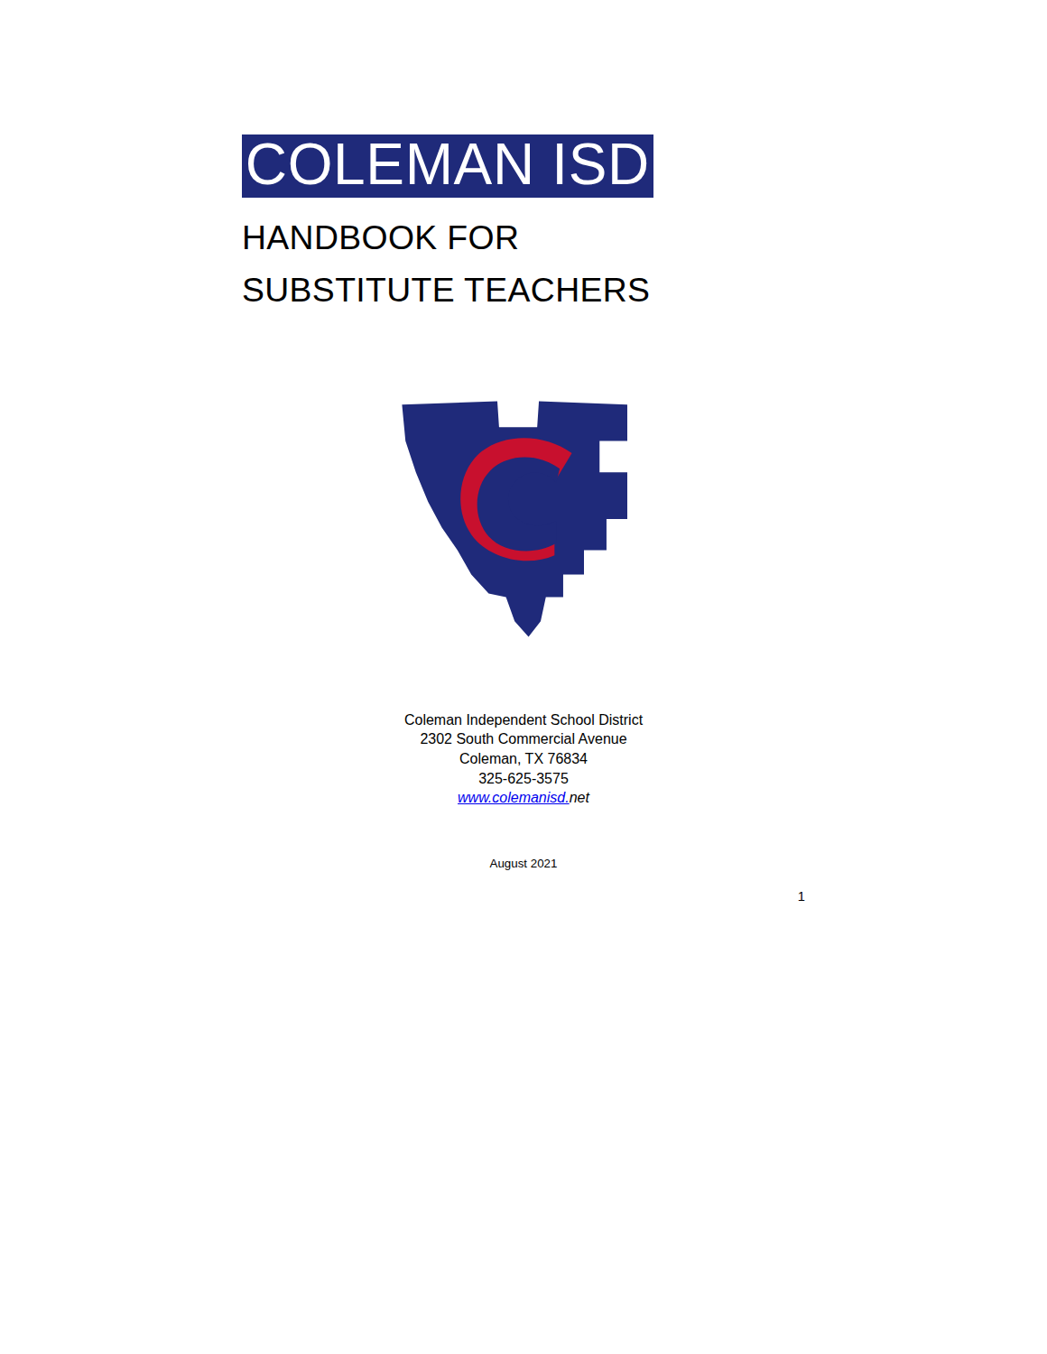COLEMAN ISD
HANDBOOK FORSUBSTITUTE TEACHERS
Coleman ISD logo
Coleman Independent School District
2302 South Commercial Avenue
Coleman, TX 76834
325-625-3575
www.colemanisd. net
August 2021
1